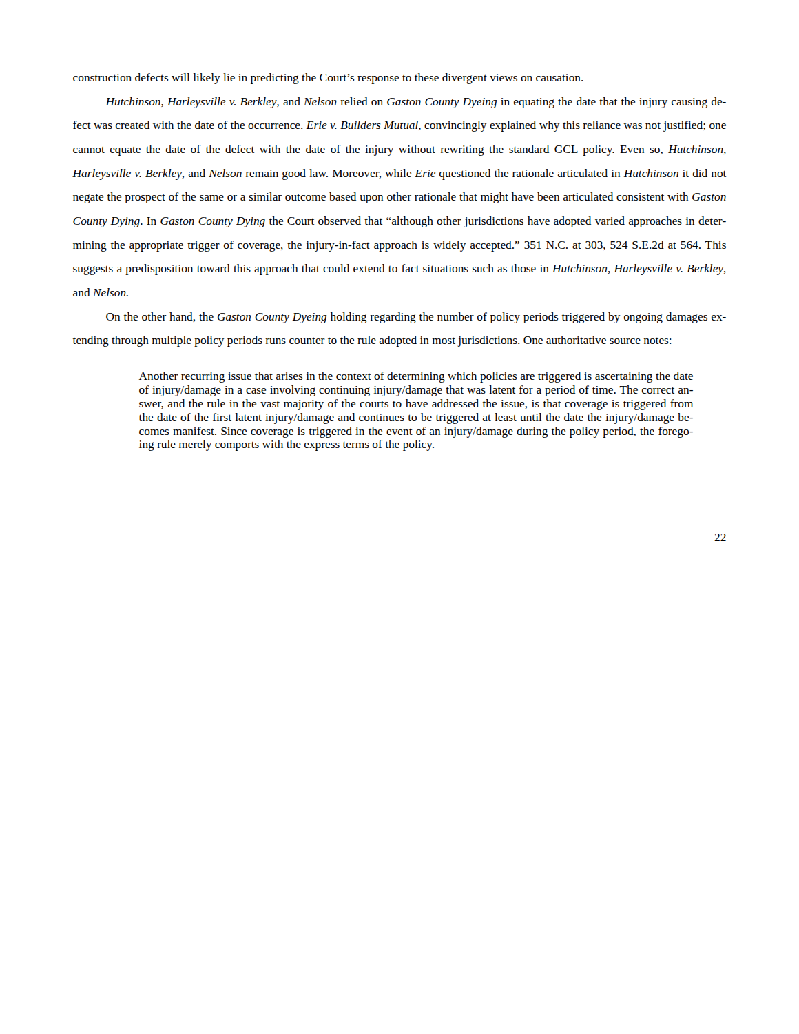construction defects will likely lie in predicting the Court’s response to these divergent views on causation.
Hutchinson, Harleysville v. Berkley, and Nelson relied on Gaston County Dyeing in equating the date that the injury causing defect was created with the date of the occurrence. Erie v. Builders Mutual, convincingly explained why this reliance was not justified; one cannot equate the date of the defect with the date of the injury without rewriting the standard GCL policy. Even so, Hutchinson, Harleysville v. Berkley, and Nelson remain good law. Moreover, while Erie questioned the rationale articulated in Hutchinson it did not negate the prospect of the same or a similar outcome based upon other rationale that might have been articulated consistent with Gaston County Dying. In Gaston County Dying the Court observed that “although other jurisdictions have adopted varied approaches in determining the appropriate trigger of coverage, the injury-in-fact approach is widely accepted.” 351 N.C. at 303, 524 S.E.2d at 564. This suggests a predisposition toward this approach that could extend to fact situations such as those in Hutchinson, Harleysville v. Berkley, and Nelson.
On the other hand, the Gaston County Dyeing holding regarding the number of policy periods triggered by ongoing damages extending through multiple policy periods runs counter to the rule adopted in most jurisdictions. One authoritative source notes:
Another recurring issue that arises in the context of determining which policies are triggered is ascertaining the date of injury/damage in a case involving continuing injury/damage that was latent for a period of time. The correct answer, and the rule in the vast majority of the courts to have addressed the issue, is that coverage is triggered from the date of the first latent injury/damage and continues to be triggered at least until the date the injury/damage becomes manifest. Since coverage is triggered in the event of an injury/damage during the policy period, the foregoing rule merely comports with the express terms of the policy.
22